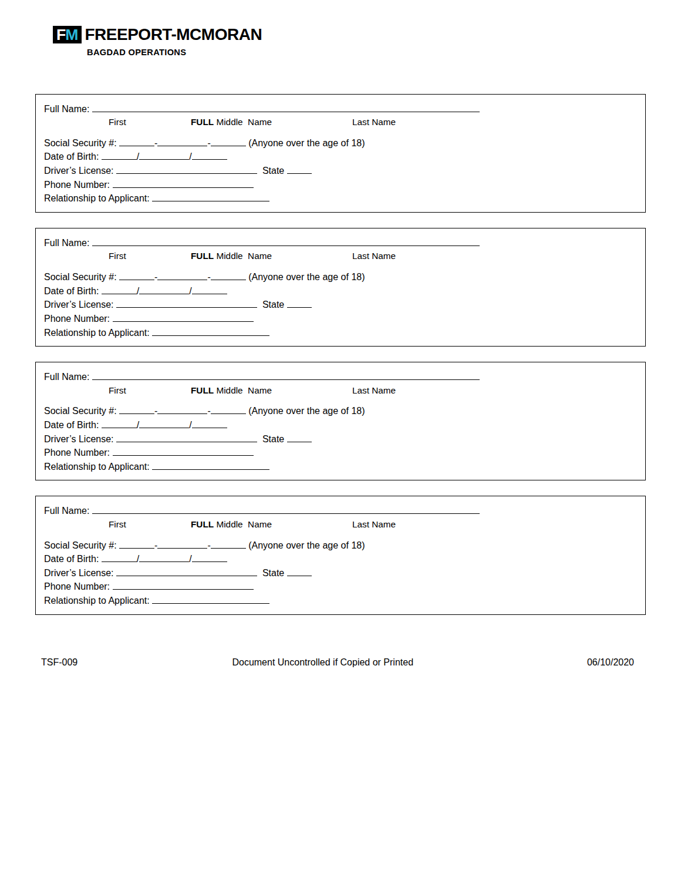FM FREEPORT-MCMORAN
BAGDAD OPERATIONS
Full Name:
First FULL Middle Name Last Name
Social Security #: - - (Anyone over the age of 18)
Date of Birth: / /
Driver’s License: State
Phone Number:
Relationship to Applicant:
Full Name:
First FULL Middle Name Last Name
Social Security #: - - (Anyone over the age of 18)
Date of Birth: / /
Driver’s License: State
Phone Number:
Relationship to Applicant:
Full Name:
First FULL Middle Name Last Name
Social Security #: - - (Anyone over the age of 18)
Date of Birth: / /
Driver’s License: State
Phone Number:
Relationship to Applicant:
Full Name:
First FULL Middle Name Last Name
Social Security #: - - (Anyone over the age of 18)
Date of Birth: / /
Driver’s License: State
Phone Number:
Relationship to Applicant:
TSF-009
Document Uncontrolled if Copied or Printed
06/10/2020